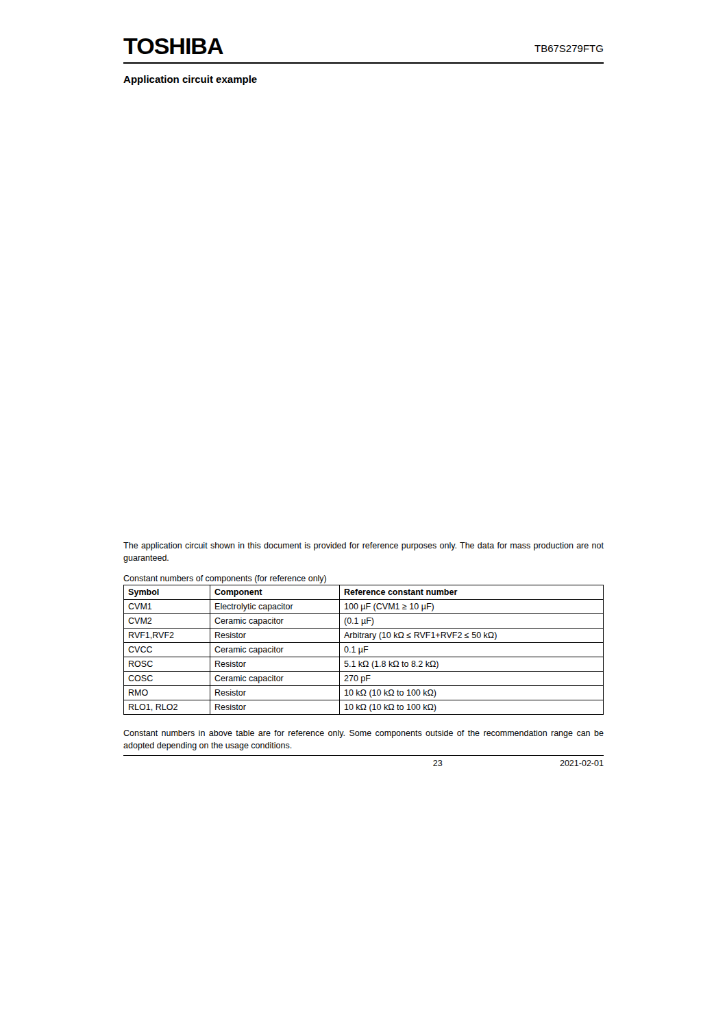TOSHIBA
TB67S279FTG
Application circuit example
The application circuit shown in this document is provided for reference purposes only. The data for mass production are not guaranteed.
Constant numbers of components (for reference only)
| Symbol | Component | Reference constant number |
| --- | --- | --- |
| CVM1 | Electrolytic capacitor | 100 µF (CVM1 ≥ 10 µF) |
| CVM2 | Ceramic capacitor | (0.1 µF) |
| RVF1,RVF2 | Resistor | Arbitrary (10 kΩ ≤ RVF1+RVF2 ≤ 50 kΩ) |
| CVCC | Ceramic capacitor | 0.1 µF |
| ROSC | Resistor | 5.1 kΩ (1.8 kΩ to 8.2 kΩ) |
| COSC | Ceramic capacitor | 270 pF |
| RMO | Resistor | 10 kΩ (10 kΩ to 100 kΩ) |
| RLO1, RLO2 | Resistor | 10 kΩ (10 kΩ to 100 kΩ) |
Constant numbers in above table are for reference only. Some components outside of the recommendation range can be adopted depending on the usage conditions.
23
2021-02-01